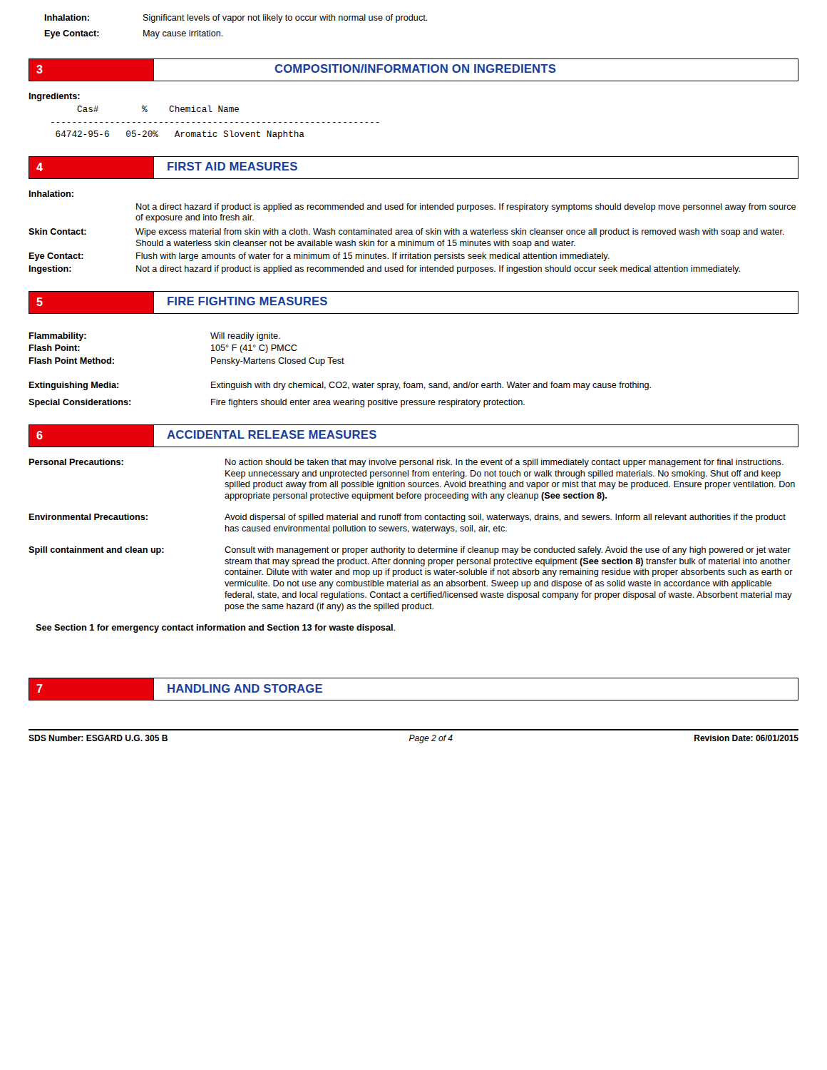Inhalation:
Significant levels of vapor not likely to occur with normal use of product.
Eye Contact:
May cause irritation.
3
COMPOSITION/INFORMATION ON INGREDIENTS
Ingredients:
     Cas#        %    Chemical Name
-------------------------------------------------------------
 64742-95-6   05-20%   Aromatic Slovent Naphtha
4
FIRST AID MEASURES
Inhalation:
Not a direct hazard if product is applied as recommended and used for intended purposes. If respiratory symptoms should develop move personnel away from source of exposure and into fresh air.
Skin Contact:
Wipe excess material from skin with a cloth. Wash contaminated area of skin with a waterless skin cleanser once all product is removed wash with soap and water. Should a waterless skin cleanser not be available wash skin for a minimum of 15 minutes with soap and water.
Eye Contact:
Flush with large amounts of water for a minimum of 15 minutes. If irritation persists seek medical attention immediately.
Ingestion:
Not a direct hazard if product is applied as recommended and used for intended purposes. If ingestion should occur seek medical attention immediately.
5
FIRE FIGHTING MEASURES
Flammability:
Will readily ignite.
Flash Point:
105° F (41° C) PMCC
Flash Point Method:
Pensky-Martens Closed Cup Test
Extinguishing Media:
Extinguish with dry chemical, CO2, water spray, foam, sand, and/or earth. Water and foam may cause frothing.
Special Considerations:
Fire fighters should enter area wearing positive pressure respiratory protection.
6
ACCIDENTAL RELEASE MEASURES
Personal Precautions:
No action should be taken that may involve personal risk. In the event of a spill immediately contact upper management for final instructions. Keep unnecessary and unprotected personnel from entering. Do not touch or walk through spilled materials. No smoking. Shut off and keep spilled product away from all possible ignition sources. Avoid breathing and vapor or mist that may be produced. Ensure proper ventilation. Don appropriate personal protective equipment before proceeding with any cleanup (See section 8).
Environmental Precautions:
Avoid dispersal of spilled material and runoff from contacting soil, waterways, drains, and sewers. Inform all relevant authorities if the product has caused environmental pollution to sewers, waterways, soil, air, etc.
Spill containment and clean up:
Consult with management or proper authority to determine if cleanup may be conducted safely. Avoid the use of any high powered or jet water stream that may spread the product. After donning proper personal protective equipment (See section 8) transfer bulk of material into another container. Dilute with water and mop up if product is water-soluble if not absorb any remaining residue with proper absorbents such as earth or vermiculite. Do not use any combustible material as an absorbent. Sweep up and dispose of as solid waste in accordance with applicable federal, state, and local regulations. Contact a certified/licensed waste disposal company for proper disposal of waste. Absorbent material may pose the same hazard (if any) as the spilled product.
See Section 1 for emergency contact information and Section 13 for waste disposal.
7
HANDLING AND STORAGE
SDS Number: ESGARD U.G. 305 B
Page 2 of 4
Revision Date: 06/01/2015